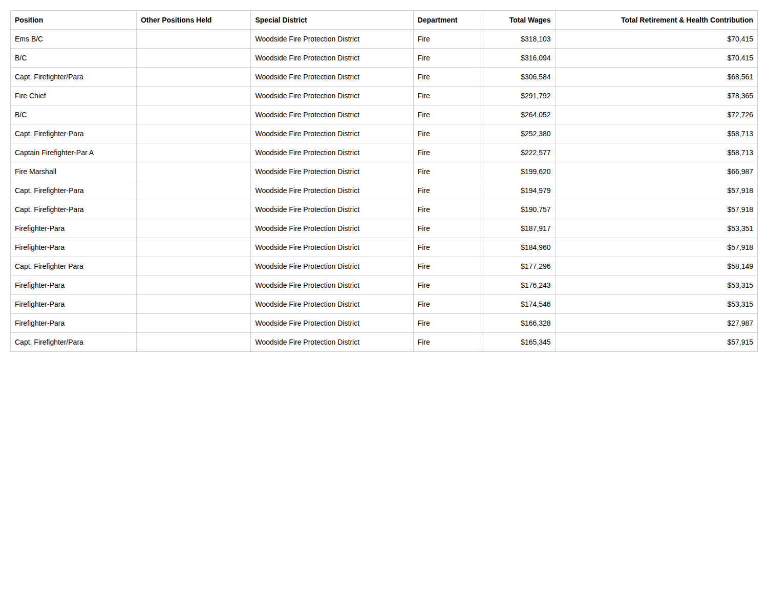| Position | Other Positions Held | Special District | Department | Total Wages | Total Retirement & Health Contribution |
| --- | --- | --- | --- | --- | --- |
| Ems B/C | | Woodside Fire Protection District | Fire | $318,103 | $70,415 |
| B/C | | Woodside Fire Protection District | Fire | $316,094 | $70,415 |
| Capt. Firefighter/Para | | Woodside Fire Protection District | Fire | $306,584 | $68,561 |
| Fire Chief | | Woodside Fire Protection District | Fire | $291,792 | $78,365 |
| B/C | | Woodside Fire Protection District | Fire | $264,052 | $72,726 |
| Capt. Firefighter-Para | | Woodside Fire Protection District | Fire | $252,380 | $58,713 |
| Captain Firefighter-Par A | | Woodside Fire Protection District | Fire | $222,577 | $58,713 |
| Fire Marshall | | Woodside Fire Protection District | Fire | $199,620 | $66,987 |
| Capt. Firefighter-Para | | Woodside Fire Protection District | Fire | $194,979 | $57,918 |
| Capt. Firefighter-Para | | Woodside Fire Protection District | Fire | $190,757 | $57,918 |
| Firefighter-Para | | Woodside Fire Protection District | Fire | $187,917 | $53,351 |
| Firefighter-Para | | Woodside Fire Protection District | Fire | $184,960 | $57,918 |
| Capt. Firefighter Para | | Woodside Fire Protection District | Fire | $177,296 | $58,149 |
| Firefighter-Para | | Woodside Fire Protection District | Fire | $176,243 | $53,315 |
| Firefighter-Para | | Woodside Fire Protection District | Fire | $174,546 | $53,315 |
| Firefighter-Para | | Woodside Fire Protection District | Fire | $166,328 | $27,987 |
| Capt. Firefighter/Para | | Woodside Fire Protection District | Fire | $165,345 | $57,915 |